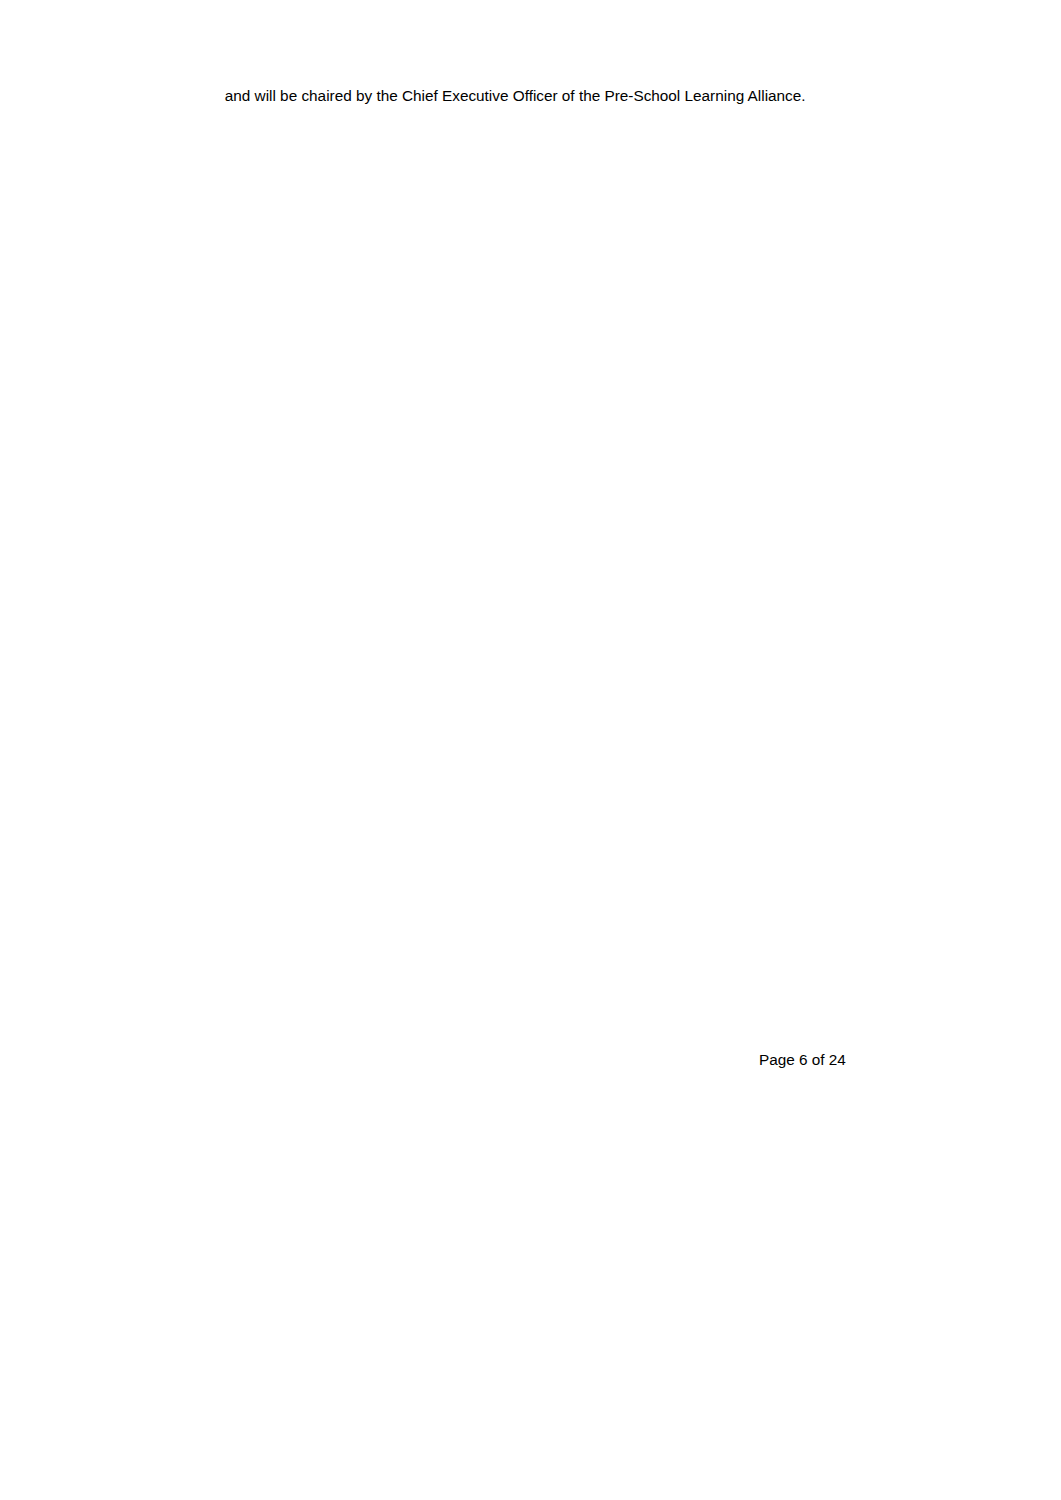and will be chaired by the Chief Executive Officer of the Pre-School Learning Alliance.
Page 6 of 24